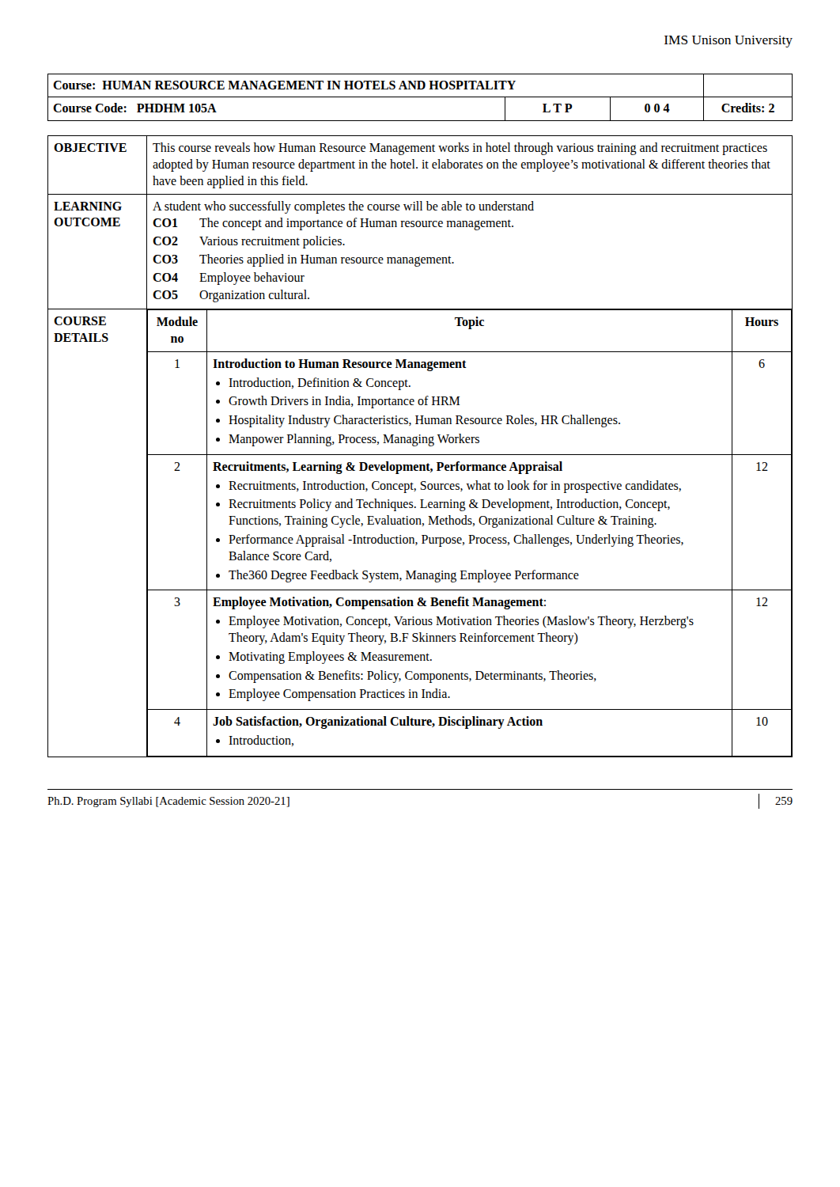IMS Unison University
| Course: HUMAN RESOURCE MANAGEMENT IN HOTELS AND HOSPITALITY | |
| Course Code: PHDHM 105A | L T P | 0 0 4 | Credits: 2 |
| OBJECTIVE | This course reveals how Human Resource Management works in hotel through various training and recruitment practices adopted by Human resource department in the hotel. it elaborates on the employee’s motivational & different theories that have been applied in this field. |
| LEARNING OUTCOME | A student who successfully completes the course will be able to understand / CO1 / The concept and importance of Human resource management. / / CO2 / Various recruitment policies. / / CO3 / Theories applied in Human resource management. / / CO4 / Employee behaviour / / CO5 / Organization cultural. / |
| COURSE DETAILS | / Module no / Topic / Hours / / --- / --- / --- / / 1 / Introduction to Human Resource Management Introduction, Definition & Concept. Growth Drivers in India, Importance of HRM Hospitality Industry Characteristics, Human Resource Roles, HR Challenges. Manpower Planning, Process, Managing Workers / 6 / / 2 / Recruitments, Learning & Development, Performance Appraisal Recruitments, Introduction, Concept, Sources, what to look for in prospective candidates, Recruitments Policy and Techniques. Learning & Development, Introduction, Concept, Functions, Training Cycle, Evaluation, Methods, Organizational Culture & Training. Performance Appraisal -Introduction, Purpose, Process, Challenges, Underlying Theories, Balance Score Card, The360 Degree Feedback System, Managing Employee Performance / 12 / / 3 / Employee Motivation, Compensation & Benefit Management : Employee Motivation, Concept, Various Motivation Theories (Maslow's Theory, Herzberg's Theory, Adam's Equity Theory, B.F Skinners Reinforcement Theory) Motivating Employees & Measurement. Compensation & Benefits: Policy, Components, Determinants, Theories, Employee Compensation Practices in India. / 12 / / 4 / Job Satisfaction, Organizational Culture, Disciplinary Action Introduction, / 10 / |
Ph.D. Program Syllabi [Academic Session 2020-21] 259